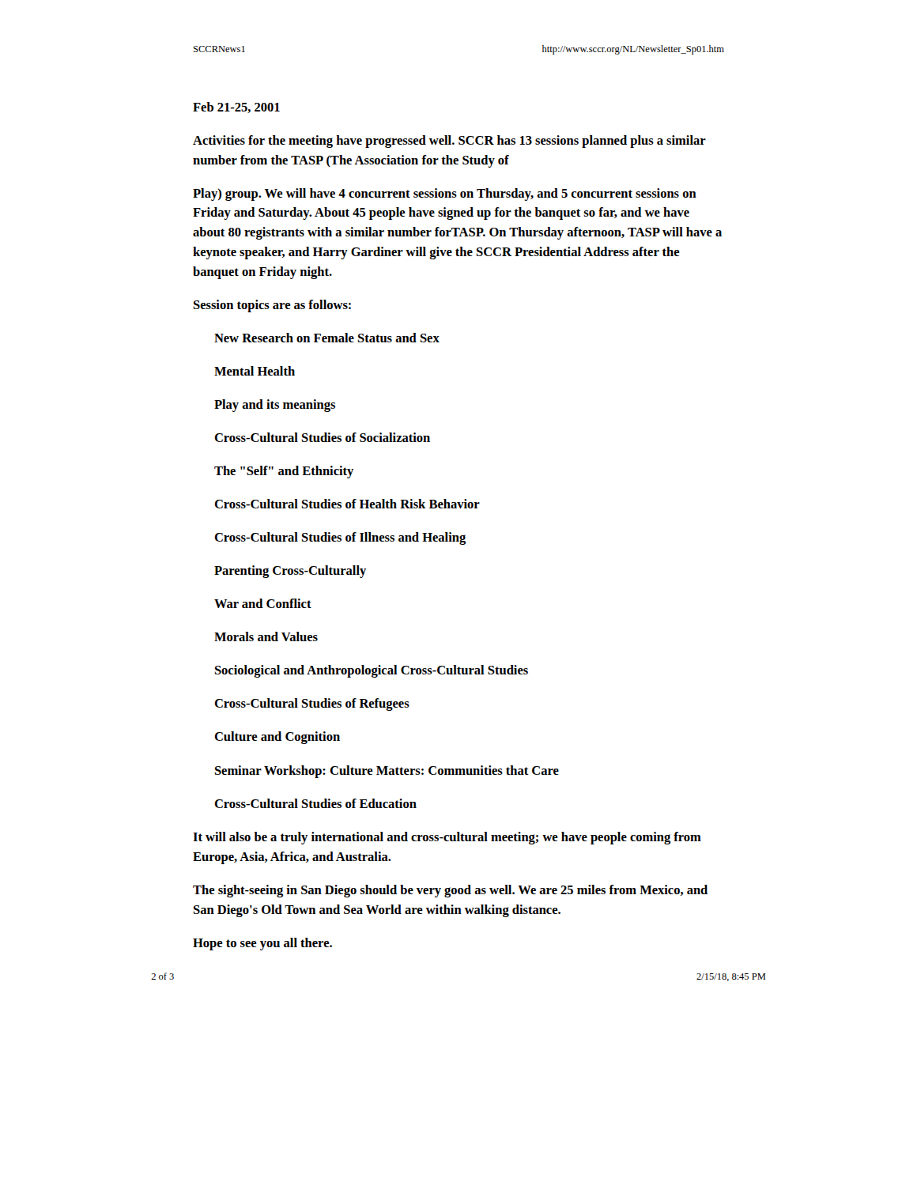SCCRNews1
http://www.sccr.org/NL/Newsletter_Sp01.htm
Feb 21-25, 2001
Activities for the meeting have progressed well. SCCR has 13 sessions planned plus a similar number from the TASP (The Association for the Study of
Play) group. We will have 4 concurrent sessions on Thursday, and 5 concurrent sessions on Friday and Saturday. About 45 people have signed up for the banquet so far, and we have about 80 registrants with a similar number forTASP. On Thursday afternoon, TASP will have a keynote speaker, and Harry Gardiner will give the SCCR Presidential Address after the banquet on Friday night.
Session topics are as follows:
New Research on Female Status and Sex
Mental Health
Play and its meanings
Cross-Cultural Studies of Socialization
The "Self" and Ethnicity
Cross-Cultural Studies of Health Risk Behavior
Cross-Cultural Studies of Illness and Healing
Parenting Cross-Culturally
War and Conflict
Morals and Values
Sociological and Anthropological Cross-Cultural Studies
Cross-Cultural Studies of Refugees
Culture and Cognition
Seminar Workshop: Culture Matters: Communities that Care
Cross-Cultural Studies of Education
It will also be a truly international and cross-cultural meeting; we have people coming from Europe, Asia, Africa, and Australia.
The sight-seeing in San Diego should be very good as well. We are 25 miles from Mexico, and San Diego's Old Town and Sea World are within walking distance.
Hope to see you all there.
2 of 3
2/15/18, 8:45 PM